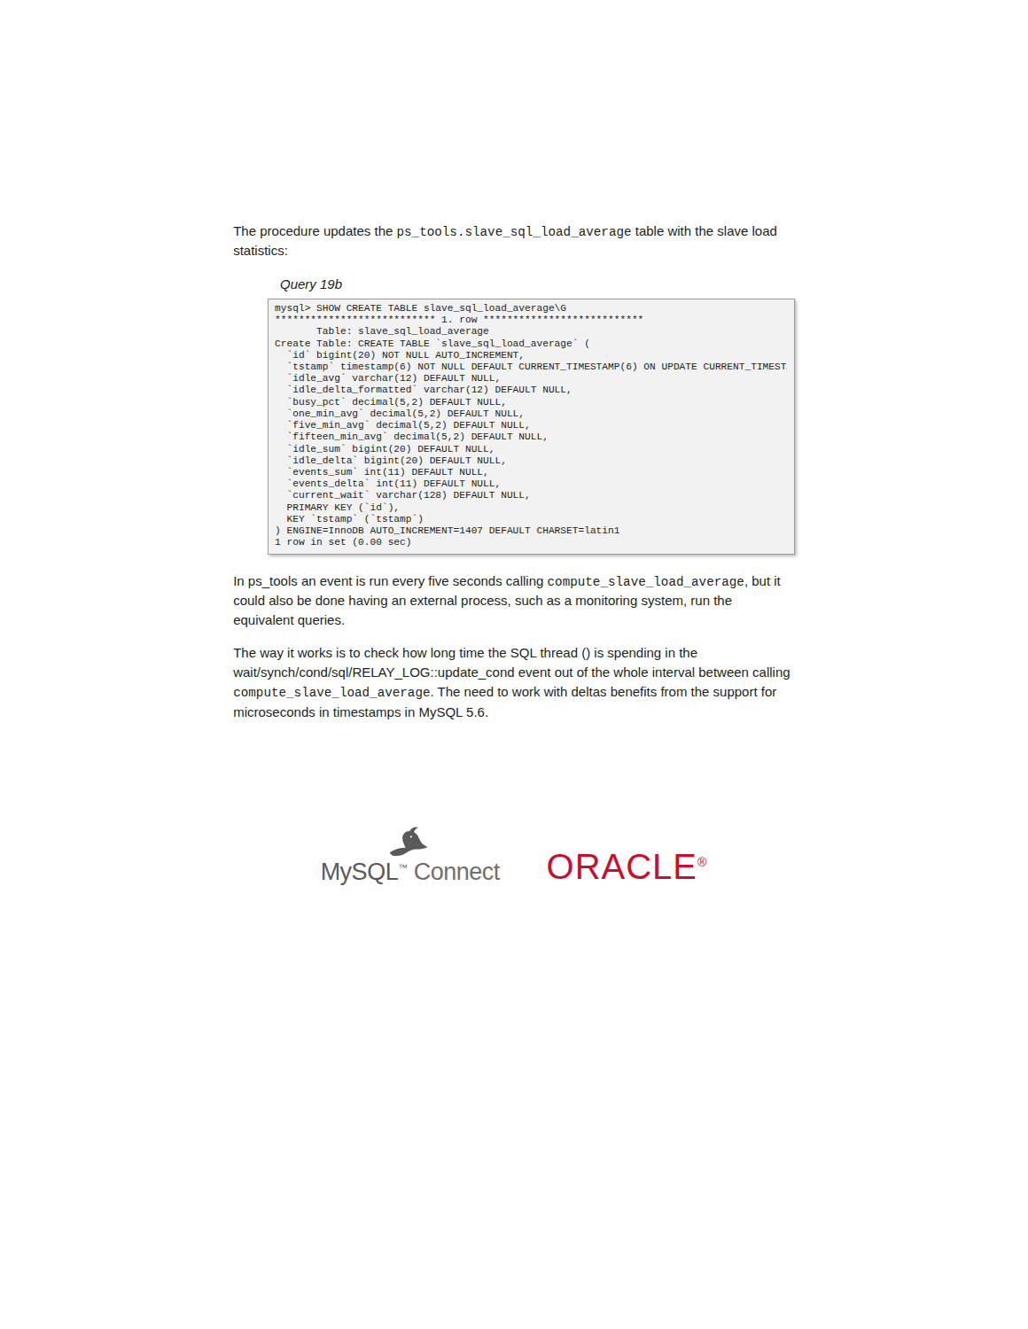The procedure updates the ps_tools.slave_sql_load_average table with the slave load statistics:
Query 19b
mysql> SHOW CREATE TABLE slave_sql_load_average\G
*************************** 1. row ***************************
       Table: slave_sql_load_average
Create Table: CREATE TABLE `slave_sql_load_average` (
  `id` bigint(20) NOT NULL AUTO_INCREMENT,
  `tstamp` timestamp(6) NOT NULL DEFAULT CURRENT_TIMESTAMP(6) ON UPDATE CURRENT_TIMESTAMP(6),
  `idle_avg` varchar(12) DEFAULT NULL,
  `idle_delta_formatted` varchar(12) DEFAULT NULL,
  `busy_pct` decimal(5,2) DEFAULT NULL,
  `one_min_avg` decimal(5,2) DEFAULT NULL,
  `five_min_avg` decimal(5,2) DEFAULT NULL,
  `fifteen_min_avg` decimal(5,2) DEFAULT NULL,
  `idle_sum` bigint(20) DEFAULT NULL,
  `idle_delta` bigint(20) DEFAULT NULL,
  `events_sum` int(11) DEFAULT NULL,
  `events_delta` int(11) DEFAULT NULL,
  `current_wait` varchar(128) DEFAULT NULL,
  PRIMARY KEY (`id`),
  KEY `tstamp` (`tstamp`)
) ENGINE=InnoDB AUTO_INCREMENT=1407 DEFAULT CHARSET=latin1
1 row in set (0.00 sec)
In ps_tools an event is run every five seconds calling compute_slave_load_average, but it could also be done having an external process, such as a monitoring system, run the equivalent queries.
The way it works is to check how long time the SQL thread () is spending in the wait/synch/cond/sql/RELAY_LOG::update_cond event out of the whole interval between calling compute_slave_load_average. The need to work with deltas benefits from the support for microseconds in timestamps in MySQL 5.6.
MySQL™ Connect
ORACLE®